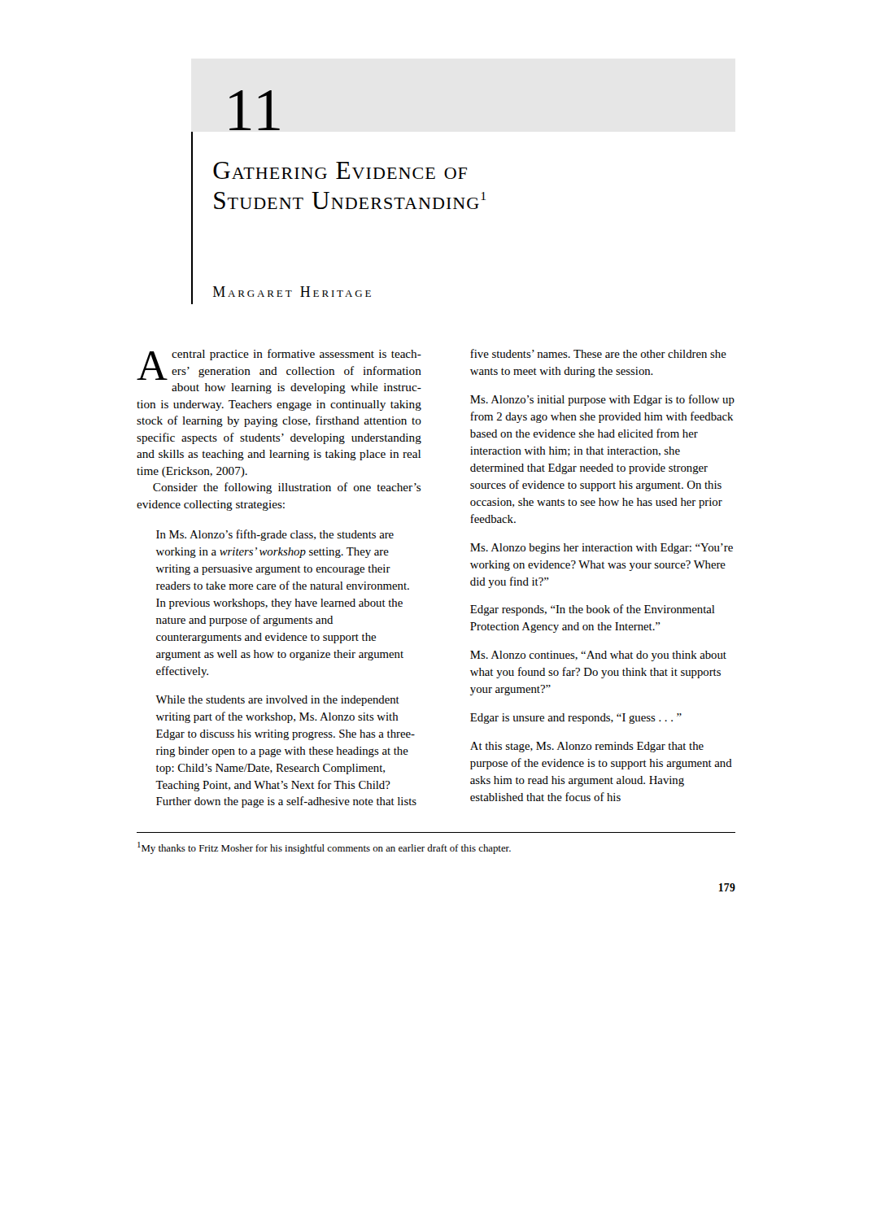11
Gathering Evidence of
Student Understanding1
Margaret Heritage
Acentral practice in formative assessment is teachers’ generation and collection of information about how learning is developing while instruction is underway. Teachers engage in continually taking stock of learning by paying close, firsthand attention to specific aspects of students’ developing understanding and skills as teaching and learning is taking place in real time (Erickson, 2007).
Consider the following illustration of one teacher’s evidence collecting strategies:
In Ms. Alonzo’s fifth-grade class, the students are working in a writers’ workshop setting. They are writing a persuasive argument to encourage their readers to take more care of the natural environment. In previous workshops, they have learned about the nature and purpose of arguments and counterarguments and evidence to support the argument as well as how to organize their argument effectively.
While the students are involved in the independent writing part of the workshop, Ms. Alonzo sits with Edgar to discuss his writing progress. She has a three-ring binder open to a page with these headings at the top: Child’s Name/Date, Research Compliment, Teaching Point, and What’s Next for This Child? Further down the page is a self-adhesive note that lists five students’ names. These are the other children she wants to meet with during the session.
Ms. Alonzo’s initial purpose with Edgar is to follow up from 2 days ago when she provided him with feedback based on the evidence she had elicited from her interaction with him; in that interaction, she determined that Edgar needed to provide stronger sources of evidence to support his argument. On this occasion, she wants to see how he has used her prior feedback.
Ms. Alonzo begins her interaction with Edgar: “You’re working on evidence? What was your source? Where did you find it?”
Edgar responds, “In the book of the Environmental Protection Agency and on the Internet.”
Ms. Alonzo continues, “And what do you think about what you found so far? Do you think that it supports your argument?”
Edgar is unsure and responds, “I guess . . . ”
At this stage, Ms. Alonzo reminds Edgar that the purpose of the evidence is to support his argument and asks him to read his argument aloud. Having established that the focus of his
1My thanks to Fritz Mosher for his insightful comments on an earlier draft of this chapter.
179